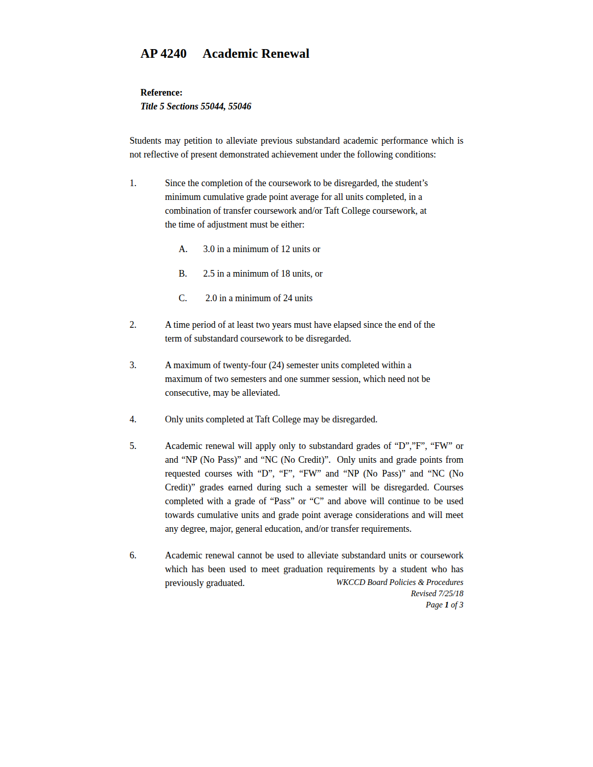AP 4240 Academic Renewal
Reference:
Title 5 Sections 55044, 55046
Students may petition to alleviate previous substandard academic performance which is not reflective of present demonstrated achievement under the following conditions:
1.
Since the completion of the coursework to be disregarded, the student’s minimum cumulative grade point average for all units completed, in a combination of transfer coursework and/or Taft College coursework, at the time of adjustment must be either:
A. 3.0 in a minimum of 12 units or
B. 2.5 in a minimum of 18 units, or
C. 2.0 in a minimum of 24 units
2.
A time period of at least two years must have elapsed since the end of the term of substandard coursework to be disregarded.
3.
A maximum of twenty-four (24) semester units completed within a maximum of two semesters and one summer session, which need not be consecutive, may be alleviated.
4.
Only units completed at Taft College may be disregarded.
5.
Academic renewal will apply only to substandard grades of “D”,”F”, “FW” or and “NP (No Pass)” and “NC (No Credit)”. Only units and grade points from requested courses with “D”, “F”, “FW” and “NP (No Pass)” and “NC (No Credit)” grades earned during such a semester will be disregarded. Courses completed with a grade of “Pass” or “C” and above will continue to be used towards cumulative units and grade point average considerations and will meet any degree, major, general education, and/or transfer requirements.
6.
Academic renewal cannot be used to alleviate substandard units or coursework which has been used to meet graduation requirements by a student who has previously graduated.
WKCCD Board Policies & Procedures
Revised 7/25/18
Page 1 of 3